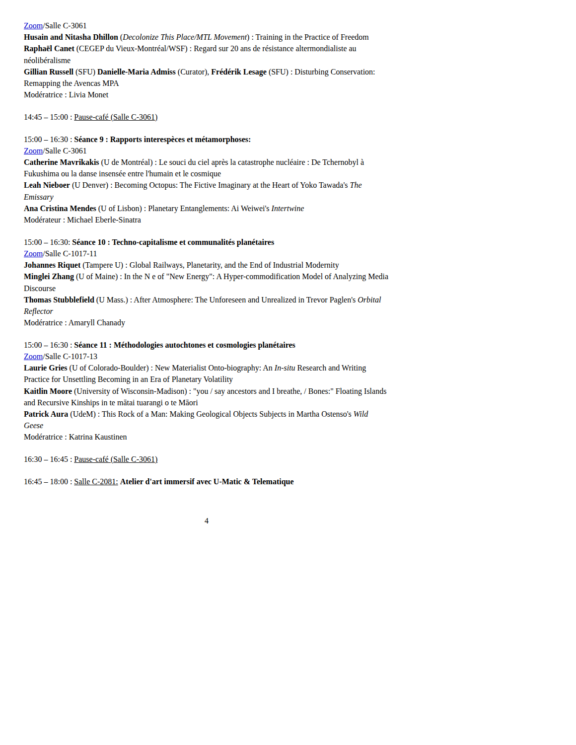Zoom/Salle C-3061
Husain and Nitasha Dhillon (Decolonize This Place/MTL Movement) : Training in the Practice of Freedom
Raphaël Canet (CEGEP du Vieux-Montréal/WSF) : Regard sur 20 ans de résistance altermondialiste au néolibéralisme
Gillian Russell (SFU) Danielle-Maria Admiss (Curator), Frédérik Lesage (SFU) : Disturbing Conservation: Remapping the Avencas MPA
Modératrice : Livia Monet
14:45 – 15:00 : Pause-café (Salle C-3061)
15:00 – 16:30 : Séance 9 : Rapports interespèces et métamorphoses:
Zoom/Salle C-3061
Catherine Mavrikakis (U de Montréal) : Le souci du ciel après la catastrophe nucléaire : De Tchernobyl à Fukushima ou la danse insensée entre l'humain et le cosmique
Leah Nieboer (U Denver) : Becoming Octopus: The Fictive Imaginary at the Heart of Yoko Tawada's The Emissary
Ana Cristina Mendes (U of Lisbon) : Planetary Entanglements: Ai Weiwei's Intertwine
Modérateur : Michael Eberle-Sinatra
15:00 – 16:30: Séance 10 : Techno-capitalisme et communalités planétaires
Zoom/Salle C-1017-11
Johannes Riquet (Tampere U) : Global Railways, Planetarity, and the End of Industrial Modernity
Minglei Zhang (U of Maine) : In the N e of "New Energy": A Hyper-commodification Model of Analyzing Media Discourse
Thomas Stubblefield (U Mass.) : After Atmosphere: The Unforeseen and Unrealized in Trevor Paglen's Orbital Reflector
Modératrice : Amaryll Chanady
15:00 – 16:30 : Séance 11 : Méthodologies autochtones et cosmologies planétaires
Zoom/Salle C-1017-13
Laurie Gries (U of Colorado-Boulder) : New Materialist Onto-biography: An In-situ Research and Writing Practice for Unsettling Becoming in an Era of Planetary Volatility
Kaitlin Moore (University of Wisconsin-Madison) : "you / say ancestors and I breathe, / Bones:" Floating Islands and Recursive Kinships in te mātai tuarangi o te Māori
Patrick Aura (UdeM) : This Rock of a Man: Making Geological Objects Subjects in Martha Ostenso's Wild Geese
Modératrice : Katrina Kaustinen
16:30 – 16:45 : Pause-café (Salle C-3061)
16:45 – 18:00 : Salle C-2081: Atelier d'art immersif avec U-Matic & Telematique
4